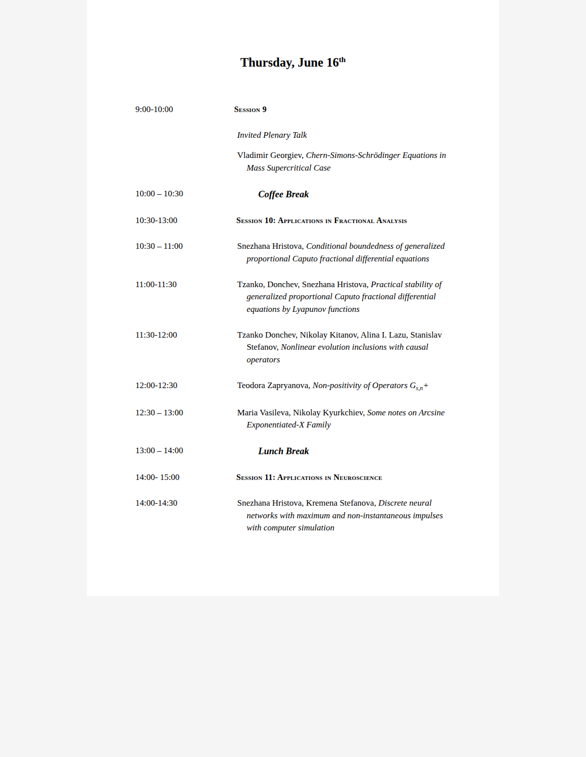Thursday, June 16th
9:00-10:00
Session 9
Invited Plenary Talk
Vladimir Georgiev, Chern-Simons-Schrödinger Equations in Mass Supercritical Case
10:00 – 10:30
Coffee Break
10:30-13:00
Session 10: Applications in Fractional Analysis
10:30 – 11:00
Snezhana Hristova, Conditional boundedness of generalized proportional Caputo fractional differential equations
11:00-11:30
Tzanko, Donchev, Snezhana Hristova, Practical stability of generalized proportional Caputo fractional differential equations by Lyapunov functions
11:30-12:00
Tzanko Donchev, Nikolay Kitanov, Alina I. Lazu, Stanislav Stefanov, Nonlinear evolution inclusions with causal operators
12:00-12:30
Teodora Zapryanova, Non-positivity of Operators Gs,n+
12:30 – 13:00
Maria Vasileva, Nikolay Kyurkchiev, Some notes on Arcsine Exponentiated-X Family
13:00 – 14:00
Lunch Break
14:00- 15:00
Session 11: Applications in Neuroscience
14:00-14:30
Snezhana Hristova, Kremena Stefanova, Discrete neural networks with maximum and non-instantaneous impulses with computer simulation